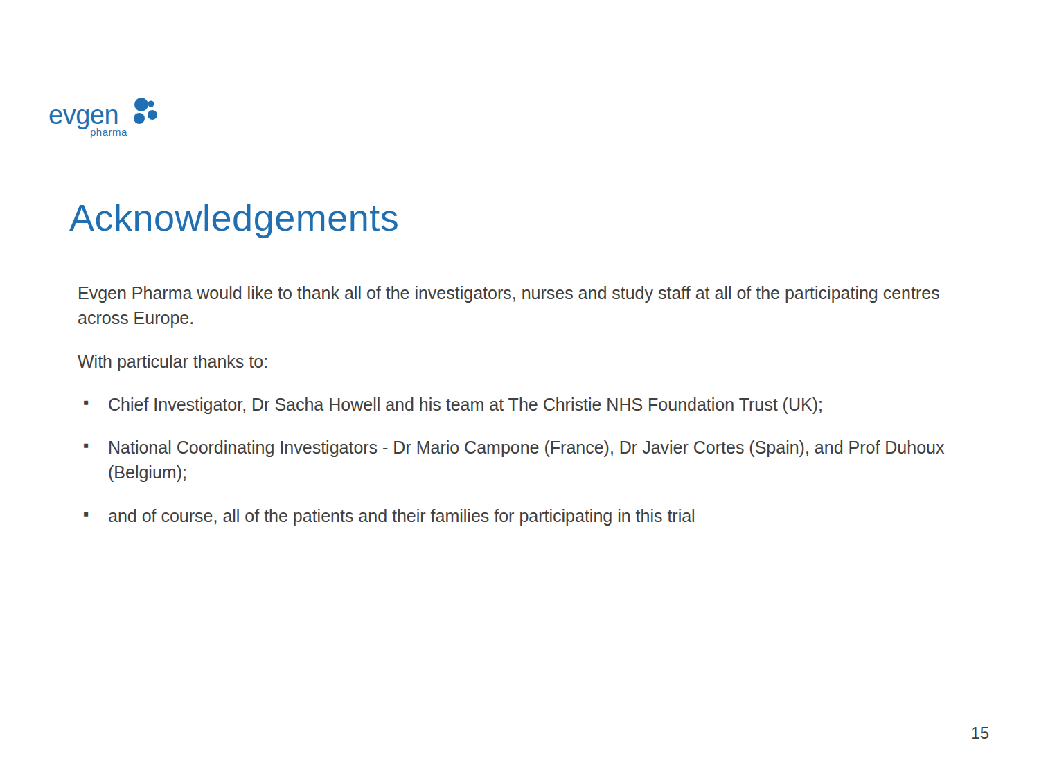evgen pharma
Acknowledgements
Evgen Pharma would like to thank all of the investigators, nurses and study staff at all of the participating centres across Europe.
With particular thanks to:
Chief Investigator, Dr Sacha Howell and his team at The Christie NHS Foundation Trust (UK);
National Coordinating Investigators - Dr Mario Campone (France), Dr Javier Cortes (Spain), and Prof Duhoux (Belgium);
and of course, all of the patients and their families for participating in this trial
15